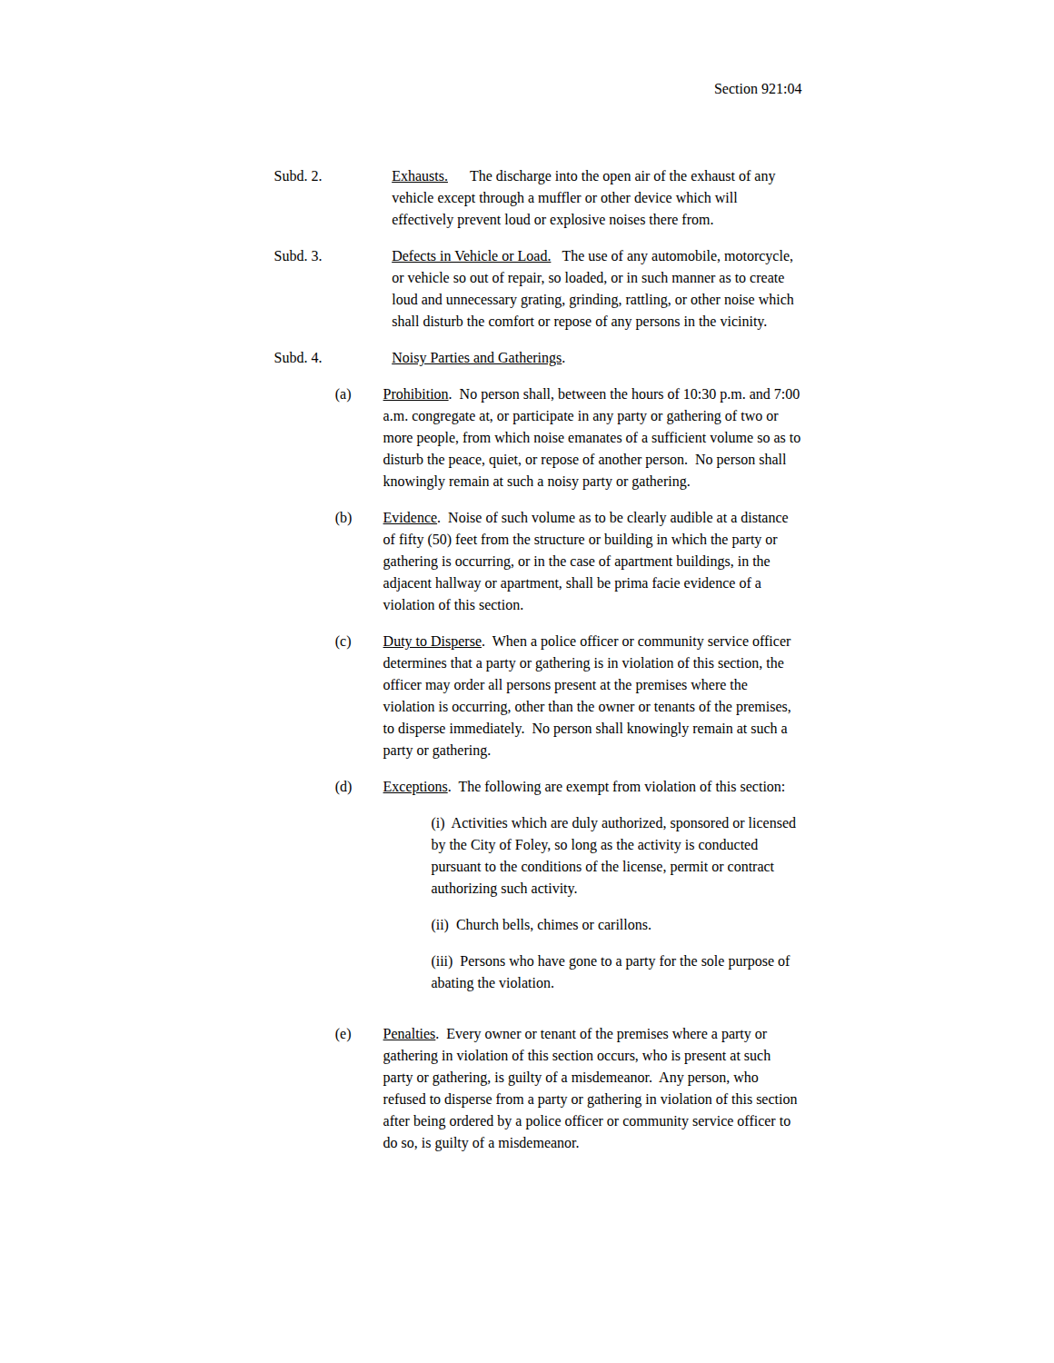Section 921:04
Subd. 2.
Exhausts. The discharge into the open air of the exhaust of any vehicle except through a muffler or other device which will effectively prevent loud or explosive noises there from.
Subd. 3.
Defects in Vehicle or Load. The use of any automobile, motorcycle, or vehicle so out of repair, so loaded, or in such manner as to create loud and unnecessary grating, grinding, rattling, or other noise which shall disturb the comfort or repose of any persons in the vicinity.
Subd. 4.
Noisy Parties and Gatherings.
(a)
Prohibition. No person shall, between the hours of 10:30 p.m. and 7:00 a.m. congregate at, or participate in any party or gathering of two or more people, from which noise emanates of a sufficient volume so as to disturb the peace, quiet, or repose of another person. No person shall knowingly remain at such a noisy party or gathering.
(b)
Evidence. Noise of such volume as to be clearly audible at a distance of fifty (50) feet from the structure or building in which the party or gathering is occurring, or in the case of apartment buildings, in the adjacent hallway or apartment, shall be prima facie evidence of a violation of this section.
(c)
Duty to Disperse. When a police officer or community service officer determines that a party or gathering is in violation of this section, the officer may order all persons present at the premises where the violation is occurring, other than the owner or tenants of the premises, to disperse immediately. No person shall knowingly remain at such a party or gathering.
(d)
Exceptions. The following are exempt from violation of this section:
(i) Activities which are duly authorized, sponsored or licensed by the City of Foley, so long as the activity is conducted pursuant to the conditions of the license, permit or contract authorizing such activity.
(ii) Church bells, chimes or carillons.
(iii) Persons who have gone to a party for the sole purpose of abating the violation.
(e)
Penalties. Every owner or tenant of the premises where a party or gathering in violation of this section occurs, who is present at such party or gathering, is guilty of a misdemeanor. Any person, who refused to disperse from a party or gathering in violation of this section after being ordered by a police officer or community service officer to do so, is guilty of a misdemeanor.